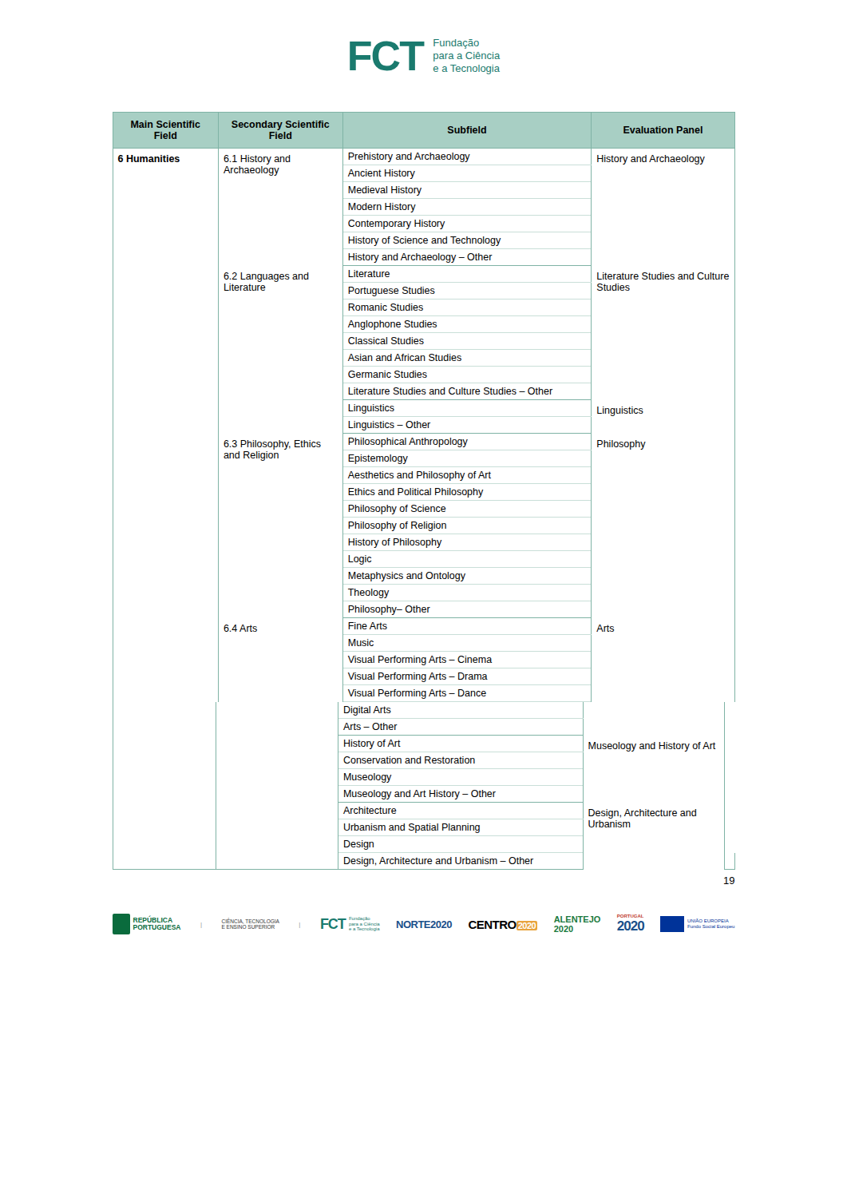FCT Fundação
para a Ciência
e a Tecnologia
| Main Scientific Field | Secondary Scientific Field | Subfield | Evaluation Panel |
| --- | --- | --- | --- |
| 6 Humanities | 6.1 History and Archaeology | Prehistory and Archaeology | History and Archaeology |
| Ancient History |
| Medieval History |
| Modern History |
| Contemporary History |
| History of Science and Technology |
| History and Archaeology – Other |
| 6.2 Languages and Literature | Literature | Literature Studies and Culture Studies |
| Portuguese Studies |
| Romanic Studies |
| Anglophone Studies |
| Classical Studies |
| Asian and African Studies |
| Germanic Studies |
| Literature Studies and Culture Studies – Other |
| Linguistics | Linguistics |
| Linguistics – Other |
| 6.3 Philosophy, Ethics and Religion | Philosophical Anthropology | Philosophy |
| Epistemology |
| Aesthetics and Philosophy of Art |
| Ethics and Political Philosophy |
| Philosophy of Science |
| Philosophy of Religion |
| History of Philosophy |
| Logic |
| Metaphysics and Ontology |
| Theology |
| Philosophy– Other |
| 6.4 Arts | Fine Arts | Arts |
| Music |
| Visual Performing Arts – Cinema |
| Visual Performing Arts – Drama |
| Visual Performing Arts – Dance |
| | | Digital Arts | |
| | | Arts – Other |
| | | History of Art | Museology and History of Art |
| | | Conservation and Restoration |
| | | Museology |
| | | Museology and Art History – Other |
| | | Architecture | Design, Architecture and Urbanism |
| | | Urbanism and Spatial Planning |
| | | Design |
| | | Design, Architecture and Urbanism – Other | |
19
REPÚBLICA
PORTUGUESA
|
CIÊNCIA, TECNOLOGIA
E ENSINO SUPERIOR
|
FCT Fundação
para a Ciência
e a Tecnologia
NORTE2020
CENTRO2020
ALENTEJO
2020
PORTUGAL2020
UNIÃO EUROPEIA
Fundo Social Europeu